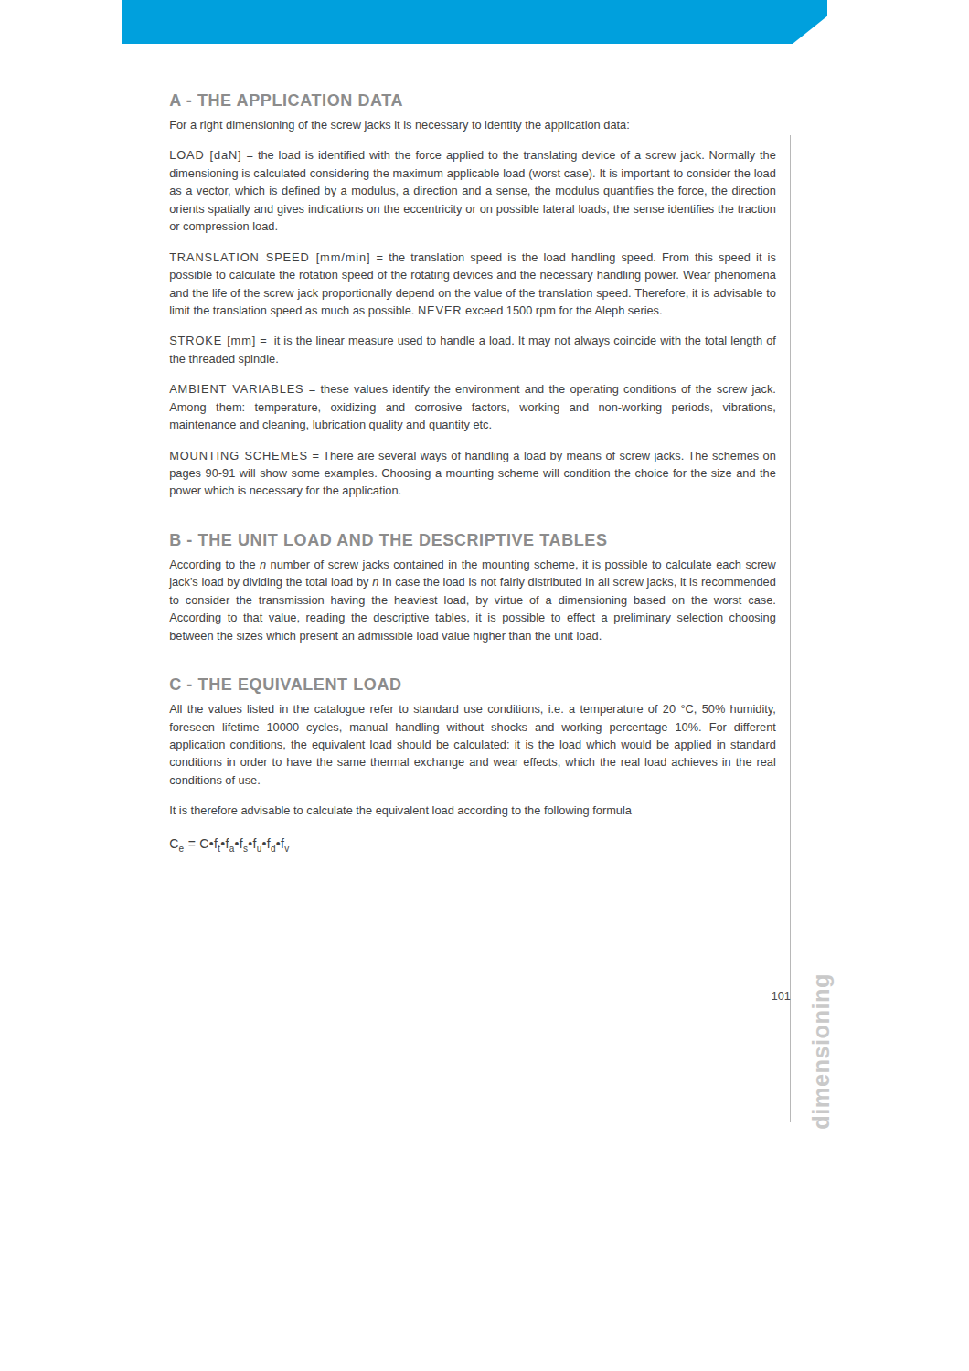A - THE APPLICATION DATA
For a right dimensioning of the screw jacks it is necessary to identity the application data:
LOAD [daN] = the load is identified with the force applied to the translating device of a screw jack. Normally the dimensioning is calculated considering the maximum applicable load (worst case). It is important to consider the load as a vector, which is defined by a modulus, a direction and a sense, the modulus quantifies the force, the direction orients spatially and gives indications on the eccentricity or on possible lateral loads, the sense identifies the traction or compression load.
TRANSLATION SPEED [mm/min] = the translation speed is the load handling speed. From this speed it is possible to calculate the rotation speed of the rotating devices and the necessary handling power. Wear phenomena and the life of the screw jack proportionally depend on the value of the translation speed. Therefore, it is advisable to limit the translation speed as much as possible. NEVER exceed 1500 rpm for the Aleph series.
STROKE [mm] = it is the linear measure used to handle a load. It may not always coincide with the total length of the threaded spindle.
AMBIENT VARIABLES = these values identify the environment and the operating conditions of the screw jack. Among them: temperature, oxidizing and corrosive factors, working and non-working periods, vibrations, maintenance and cleaning, lubrication quality and quantity etc.
MOUNTING SCHEMES = There are several ways of handling a load by means of screw jacks. The schemes on pages 90-91 will show some examples. Choosing a mounting scheme will condition the choice for the size and the power which is necessary for the application.
B - THE UNIT LOAD AND THE DESCRIPTIVE TABLES
According to the n number of screw jacks contained in the mounting scheme, it is possible to calculate each screw jack's load by dividing the total load by n In case the load is not fairly distributed in all screw jacks, it is recommended to consider the transmission having the heaviest load, by virtue of a dimensioning based on the worst case. According to that value, reading the descriptive tables, it is possible to effect a preliminary selection choosing between the sizes which present an admissible load value higher than the unit load.
C - THE EQUIVALENT LOAD
All the values listed in the catalogue refer to standard use conditions, i.e. a temperature of 20 °C, 50% humidity, foreseen lifetime 10000 cycles, manual handling without shocks and working percentage 10%. For different application conditions, the equivalent load should be calculated: it is the load which would be applied in standard conditions in order to have the same thermal exchange and wear effects, which the real load achieves in the real conditions of use.
It is therefore advisable to calculate the equivalent load according to the following formula
Ce = C•ft•fa•fs•fu•fd•fv
dimensioning
101